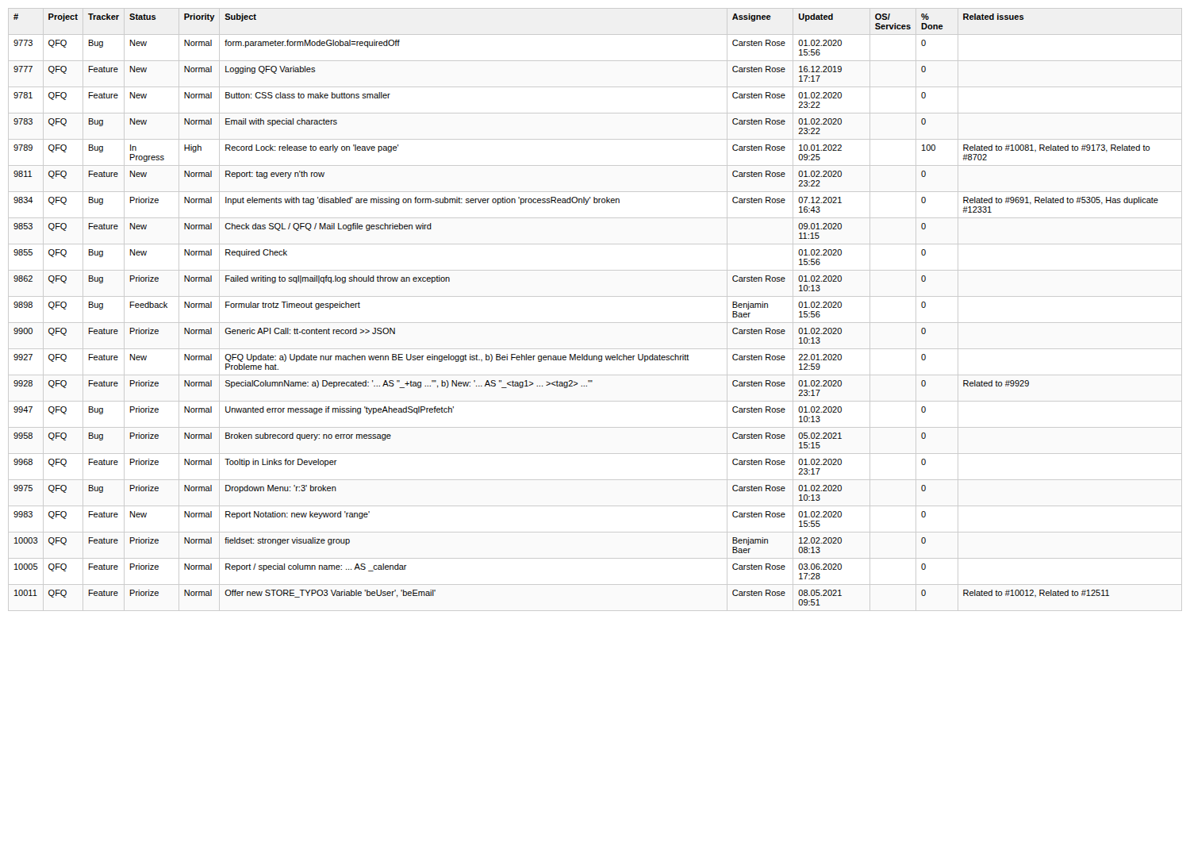| # | Project | Tracker | Status | Priority | Subject | Assignee | Updated | OS/ Services | % Done | Related issues |
| --- | --- | --- | --- | --- | --- | --- | --- | --- | --- | --- |
| 9773 | QFQ | Bug | New | Normal | form.parameter.formModeGlobal=requiredOff | Carsten Rose | 01.02.2020 15:56 | | 0 | |
| 9777 | QFQ | Feature | New | Normal | Logging QFQ Variables | Carsten Rose | 16.12.2019 17:17 | | 0 | |
| 9781 | QFQ | Feature | New | Normal | Button: CSS class to make buttons smaller | Carsten Rose | 01.02.2020 23:22 | | 0 | |
| 9783 | QFQ | Bug | New | Normal | Email with special characters | Carsten Rose | 01.02.2020 23:22 | | 0 | |
| 9789 | QFQ | Bug | In Progress | High | Record Lock: release to early on 'leave page' | Carsten Rose | 10.01.2022 09:25 | | 100 | Related to #10081, Related to #9173, Related to #8702 |
| 9811 | QFQ | Feature | New | Normal | Report: tag every n'th row | Carsten Rose | 01.02.2020 23:22 | | 0 | |
| 9834 | QFQ | Bug | Priorize | Normal | Input elements with tag 'disabled' are missing on form-submit: server option 'processReadOnly' broken | Carsten Rose | 07.12.2021 16:43 | | 0 | Related to #9691, Related to #5305, Has duplicate #12331 |
| 9853 | QFQ | Feature | New | Normal | Check das SQL / QFQ / Mail Logfile geschrieben wird | | 09.01.2020 11:15 | | 0 | |
| 9855 | QFQ | Bug | New | Normal | Required Check | | 01.02.2020 15:56 | | 0 | |
| 9862 | QFQ | Bug | Priorize | Normal | Failed writing to sql/mail/qfq.log should throw an exception | Carsten Rose | 01.02.2020 10:13 | | 0 | |
| 9898 | QFQ | Bug | Feedback | Normal | Formular trotz Timeout gespeichert | Benjamin Baer | 01.02.2020 15:56 | | 0 | |
| 9900 | QFQ | Feature | Priorize | Normal | Generic API Call: tt-content record >> JSON | Carsten Rose | 01.02.2020 10:13 | | 0 | |
| 9927 | QFQ | Feature | New | Normal | QFQ Update: a) Update nur machen wenn BE User eingeloggt ist., b) Bei Fehler genaue Meldung welcher Updateschritt Probleme hat. | Carsten Rose | 22.01.2020 12:59 | | 0 | |
| 9928 | QFQ | Feature | Priorize | Normal | SpecialColumnName: a) Deprecated: '... AS "_+tag ..."', b) New: '... AS "_<tag1> ... ><tag2> ..."' | Carsten Rose | 01.02.2020 23:17 | | 0 | Related to #9929 |
| 9947 | QFQ | Bug | Priorize | Normal | Unwanted error message if missing 'typeAheadSqlPrefetch' | Carsten Rose | 01.02.2020 10:13 | | 0 | |
| 9958 | QFQ | Bug | Priorize | Normal | Broken subrecord query: no error message | Carsten Rose | 05.02.2021 15:15 | | 0 | |
| 9968 | QFQ | Feature | Priorize | Normal | Tooltip in Links for Developer | Carsten Rose | 01.02.2020 23:17 | | 0 | |
| 9975 | QFQ | Bug | Priorize | Normal | Dropdown Menu: 'r:3' broken | Carsten Rose | 01.02.2020 10:13 | | 0 | |
| 9983 | QFQ | Feature | New | Normal | Report Notation: new keyword 'range' | Carsten Rose | 01.02.2020 15:55 | | 0 | |
| 10003 | QFQ | Feature | Priorize | Normal | fieldset: stronger visualize group | Benjamin Baer | 12.02.2020 08:13 | | 0 | |
| 10005 | QFQ | Feature | Priorize | Normal | Report / special column name: ... AS _calendar | Carsten Rose | 03.06.2020 17:28 | | 0 | |
| 10011 | QFQ | Feature | Priorize | Normal | Offer new STORE_TYPO3 Variable 'beUser', 'beEmail' | Carsten Rose | 08.05.2021 09:51 | | 0 | Related to #10012, Related to #12511 |